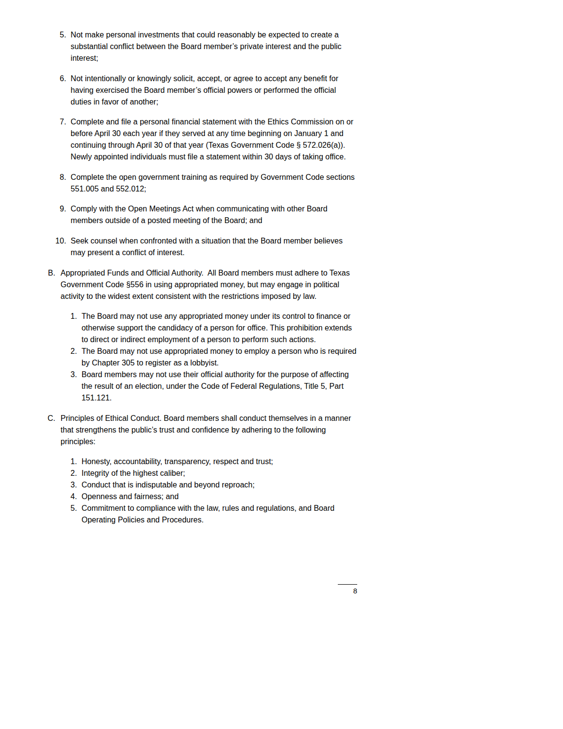Not make personal investments that could reasonably be expected to create a substantial conflict between the Board member’s private interest and the public interest;
Not intentionally or knowingly solicit, accept, or agree to accept any benefit for having exercised the Board member’s official powers or performed the official duties in favor of another;
Complete and file a personal financial statement with the Ethics Commission on or before April 30 each year if they served at any time beginning on January 1 and continuing through April 30 of that year (Texas Government Code § 572.026(a)). Newly appointed individuals must file a statement within 30 days of taking office.
Complete the open government training as required by Government Code sections 551.005 and 552.012;
Comply with the Open Meetings Act when communicating with other Board members outside of a posted meeting of the Board; and
Seek counsel when confronted with a situation that the Board member believes may present a conflict of interest.
Appropriated Funds and Official Authority. All Board members must adhere to Texas Government Code §556 in using appropriated money, but may engage in political activity to the widest extent consistent with the restrictions imposed by law.
The Board may not use any appropriated money under its control to finance or otherwise support the candidacy of a person for office. This prohibition extends to direct or indirect employment of a person to perform such actions.
The Board may not use appropriated money to employ a person who is required by Chapter 305 to register as a lobbyist.
Board members may not use their official authority for the purpose of affecting the result of an election, under the Code of Federal Regulations, Title 5, Part 151.121.
Principles of Ethical Conduct. Board members shall conduct themselves in a manner that strengthens the public’s trust and confidence by adhering to the following principles:
Honesty, accountability, transparency, respect and trust;
Integrity of the highest caliber;
Conduct that is indisputable and beyond reproach;
Openness and fairness; and
Commitment to compliance with the law, rules and regulations, and Board Operating Policies and Procedures.
8